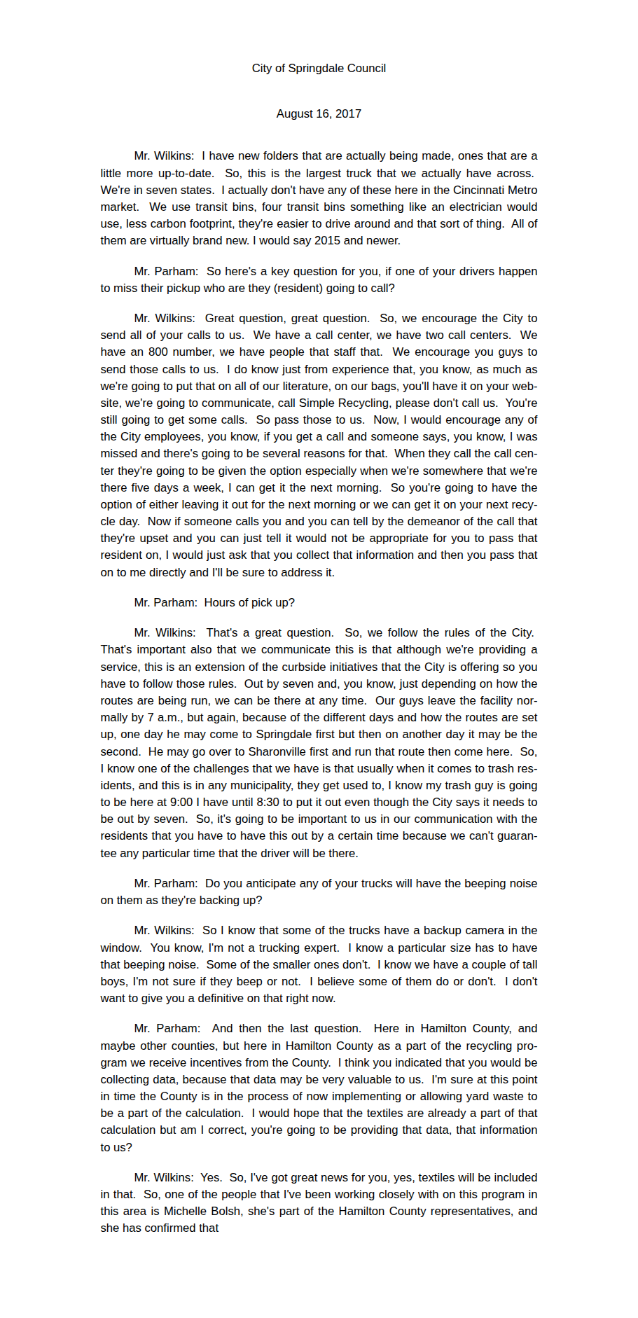City of Springdale Council
August 16, 2017
Mr. Wilkins: I have new folders that are actually being made, ones that are a little more up-to-date. So, this is the largest truck that we actually have across. We're in seven states. I actually don't have any of these here in the Cincinnati Metro market. We use transit bins, four transit bins something like an electrician would use, less carbon footprint, they're easier to drive around and that sort of thing. All of them are virtually brand new. I would say 2015 and newer.
Mr. Parham: So here's a key question for you, if one of your drivers happen to miss their pickup who are they (resident) going to call?
Mr. Wilkins: Great question, great question. So, we encourage the City to send all of your calls to us. We have a call center, we have two call centers. We have an 800 number, we have people that staff that. We encourage you guys to send those calls to us. I do know just from experience that, you know, as much as we're going to put that on all of our literature, on our bags, you'll have it on your website, we're going to communicate, call Simple Recycling, please don't call us. You're still going to get some calls. So pass those to us. Now, I would encourage any of the City employees, you know, if you get a call and someone says, you know, I was missed and there's going to be several reasons for that. When they call the call center they're going to be given the option especially when we're somewhere that we're there five days a week, I can get it the next morning. So you're going to have the option of either leaving it out for the next morning or we can get it on your next recycle day. Now if someone calls you and you can tell by the demeanor of the call that they're upset and you can just tell it would not be appropriate for you to pass that resident on, I would just ask that you collect that information and then you pass that on to me directly and I'll be sure to address it.
Mr. Parham: Hours of pick up?
Mr. Wilkins: That's a great question. So, we follow the rules of the City. That's important also that we communicate this is that although we're providing a service, this is an extension of the curbside initiatives that the City is offering so you have to follow those rules. Out by seven and, you know, just depending on how the routes are being run, we can be there at any time. Our guys leave the facility normally by 7 a.m., but again, because of the different days and how the routes are set up, one day he may come to Springdale first but then on another day it may be the second. He may go over to Sharonville first and run that route then come here. So, I know one of the challenges that we have is that usually when it comes to trash residents, and this is in any municipality, they get used to, I know my trash guy is going to be here at 9:00 I have until 8:30 to put it out even though the City says it needs to be out by seven. So, it's going to be important to us in our communication with the residents that you have to have this out by a certain time because we can't guarantee any particular time that the driver will be there.
Mr. Parham: Do you anticipate any of your trucks will have the beeping noise on them as they're backing up?
Mr. Wilkins: So I know that some of the trucks have a backup camera in the window. You know, I'm not a trucking expert. I know a particular size has to have that beeping noise. Some of the smaller ones don't. I know we have a couple of tall boys, I'm not sure if they beep or not. I believe some of them do or don't. I don't want to give you a definitive on that right now.
Mr. Parham: And then the last question. Here in Hamilton County, and maybe other counties, but here in Hamilton County as a part of the recycling program we receive incentives from the County. I think you indicated that you would be collecting data, because that data may be very valuable to us. I'm sure at this point in time the County is in the process of now implementing or allowing yard waste to be a part of the calculation. I would hope that the textiles are already a part of that calculation but am I correct, you're going to be providing that data, that information to us?
Mr. Wilkins: Yes. So, I've got great news for you, yes, textiles will be included in that. So, one of the people that I've been working closely with on this program in this area is Michelle Bolsh, she's part of the Hamilton County representatives, and she has confirmed that